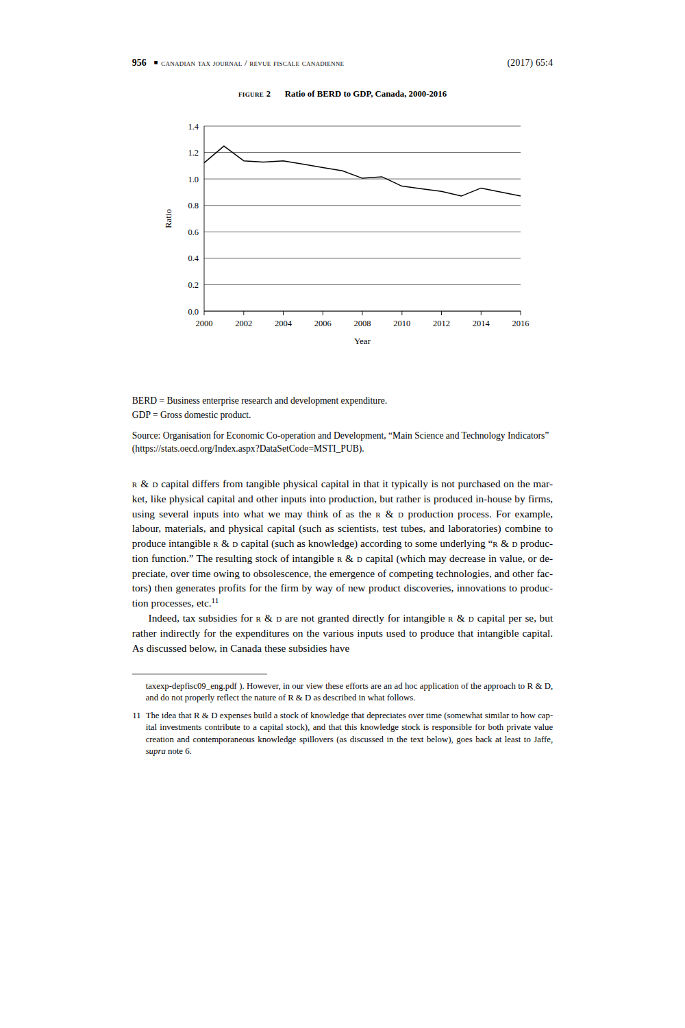956■canadian tax journal / revue fiscale canadienne
(2017) 65:4
Figure 2 Ratio of BERD to GDP, Canada, 2000-2016
1.4 1.2 1.0 0.8 0.6 0.4 0.2 0.0 Ratio 2000 2002 2004 2006 2008 2010 2012 2014 2016 Year
BERD = Business enterprise research and development expenditure.
GDP = Gross domestic product.
Source: Organisation for Economic Co-operation and Development, “Main Science and Technology Indicators” (https://stats.oecd.org/Index.aspx?DataSetCode=MSTI_PUB).
R & D capital differs from tangible physical capital in that it typically is not purchased on the market, like physical capital and other inputs into production, but rather is produced in-house by firms, using several inputs into what we may think of as the R & D production process. For example, labour, materials, and physical capital (such as scientists, test tubes, and laboratories) combine to produce intangible R & D capital (such as knowledge) according to some underlying “R & D production function.” The resulting stock of intangible R & D capital (which may decrease in value, or depreciate, over time owing to obsolescence, the emergence of competing technologies, and other factors) then generates profits for the firm by way of new product discoveries, innovations to production processes, etc.11
Indeed, tax subsidies for R & D are not granted directly for intangible R & D capital per se, but rather indirectly for the expenditures on the various inputs used to produce that intangible capital. As discussed below, in Canada these subsidies have
taxexp-depfisc09_eng.pdf ). However, in our view these efforts are an ad hoc application of the approach to R & D, and do not properly reflect the nature of R & D as described in what follows.
11
The idea that R & D expenses build a stock of knowledge that depreciates over time (somewhat similar to how capital investments contribute to a capital stock), and that this knowledge stock is responsible for both private value creation and contemporaneous knowledge spillovers (as discussed in the text below), goes back at least to Jaffe, supra note 6.